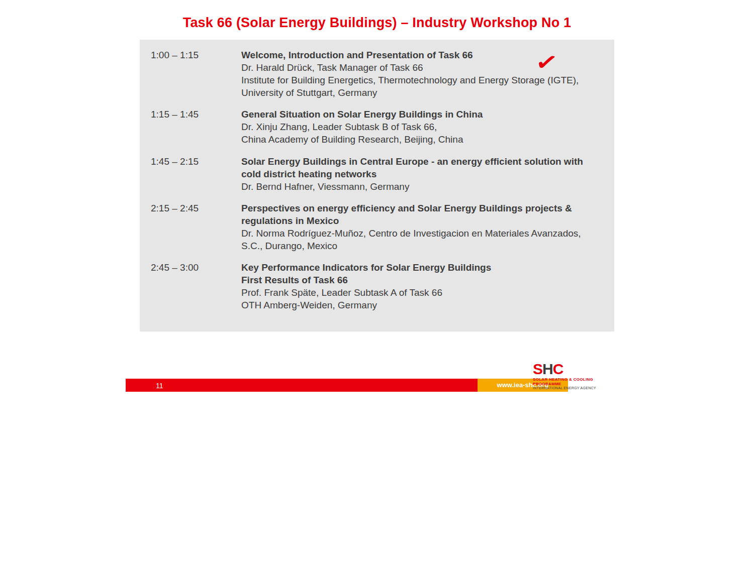Task 66 (Solar Energy Buildings) – Industry Workshop No 1
✓
| 1:00 – 1:15 | Welcome, Introduction and Presentation of Task 66 Dr. Harald Drück, Task Manager of Task 66 Institute for Building Energetics, Thermotechnology and Energy Storage (IGTE), University of Stuttgart, Germany |
| 1:15 – 1:45 | General Situation on Solar Energy Buildings in China Dr. Xinju Zhang, Leader Subtask B of Task 66, China Academy of Building Research, Beijing, China |
| 1:45 – 2:15 | Solar Energy Buildings in Central Europe - an energy efficient solution with cold district heating networks Dr. Bernd Hafner, Viessmann, Germany |
| 2:15 – 2:45 | Perspectives on energy efficiency and Solar Energy Buildings projects & regulations in Mexico Dr. Norma Rodríguez-Muñoz, Centro de Investigacion en Materiales Avanzados, S.C., Durango, Mexico |
| 2:45 – 3:00 | Key Performance Indicators for Solar Energy Buildings First Results of Task 66 Prof. Frank Späte, Leader Subtask A of Task 66 OTH Amberg-Weiden, Germany |
11
www.iea-shc.org
SHC
SOLAR HEATING & COOLING PROGRAMME
INTERNATIONAL ENERGY AGENCY